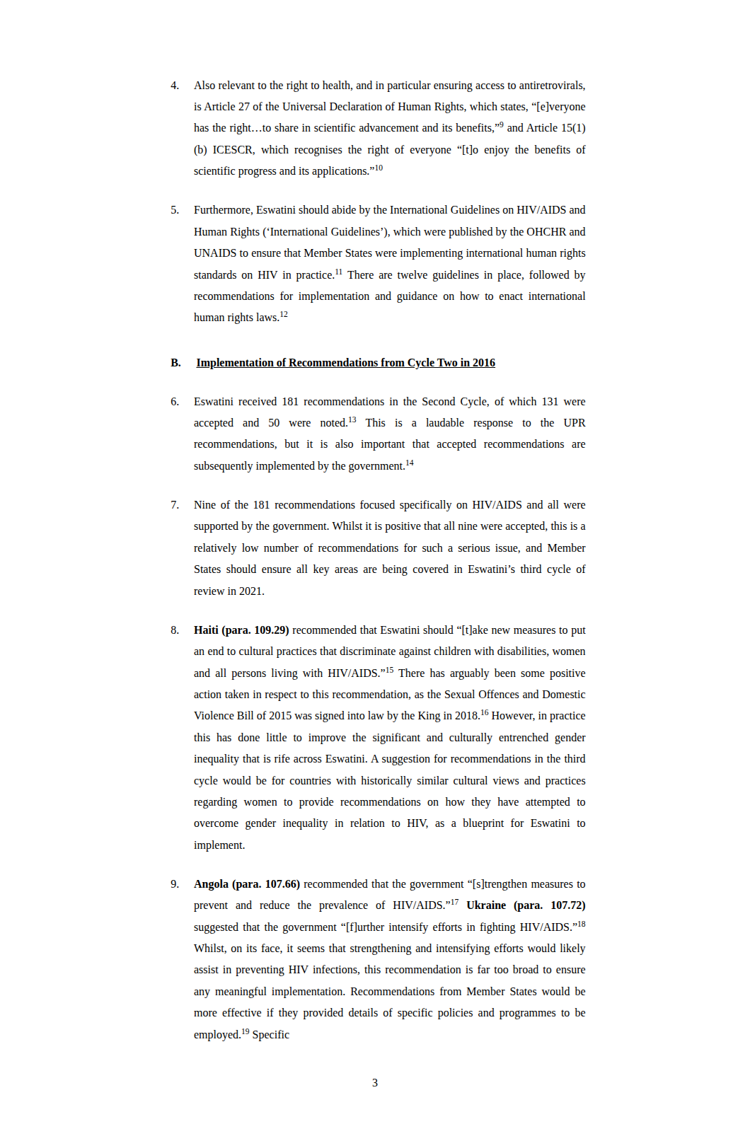Also relevant to the right to health, and in particular ensuring access to antiretrovirals, is Article 27 of the Universal Declaration of Human Rights, which states, “[e]veryone has the right…to share in scientific advancement and its benefits,”9 and Article 15(1)(b) ICESCR, which recognises the right of everyone “[t]o enjoy the benefits of scientific progress and its applications.”10
Furthermore, Eswatini should abide by the International Guidelines on HIV/AIDS and Human Rights (‘International Guidelines’), which were published by the OHCHR and UNAIDS to ensure that Member States were implementing international human rights standards on HIV in practice.11 There are twelve guidelines in place, followed by recommendations for implementation and guidance on how to enact international human rights laws.12
B. Implementation of Recommendations from Cycle Two in 2016
Eswatini received 181 recommendations in the Second Cycle, of which 131 were accepted and 50 were noted.13 This is a laudable response to the UPR recommendations, but it is also important that accepted recommendations are subsequently implemented by the government.14
Nine of the 181 recommendations focused specifically on HIV/AIDS and all were supported by the government. Whilst it is positive that all nine were accepted, this is a relatively low number of recommendations for such a serious issue, and Member States should ensure all key areas are being covered in Eswatini’s third cycle of review in 2021.
Haiti (para. 109.29) recommended that Eswatini should “[t]ake new measures to put an end to cultural practices that discriminate against children with disabilities, women and all persons living with HIV/AIDS.”15 There has arguably been some positive action taken in respect to this recommendation, as the Sexual Offences and Domestic Violence Bill of 2015 was signed into law by the King in 2018.16 However, in practice this has done little to improve the significant and culturally entrenched gender inequality that is rife across Eswatini. A suggestion for recommendations in the third cycle would be for countries with historically similar cultural views and practices regarding women to provide recommendations on how they have attempted to overcome gender inequality in relation to HIV, as a blueprint for Eswatini to implement.
Angola (para. 107.66) recommended that the government “[s]trengthen measures to prevent and reduce the prevalence of HIV/AIDS.”17 Ukraine (para. 107.72) suggested that the government “[f]urther intensify efforts in fighting HIV/AIDS.”18 Whilst, on its face, it seems that strengthening and intensifying efforts would likely assist in preventing HIV infections, this recommendation is far too broad to ensure any meaningful implementation. Recommendations from Member States would be more effective if they provided details of specific policies and programmes to be employed.19 Specific
3